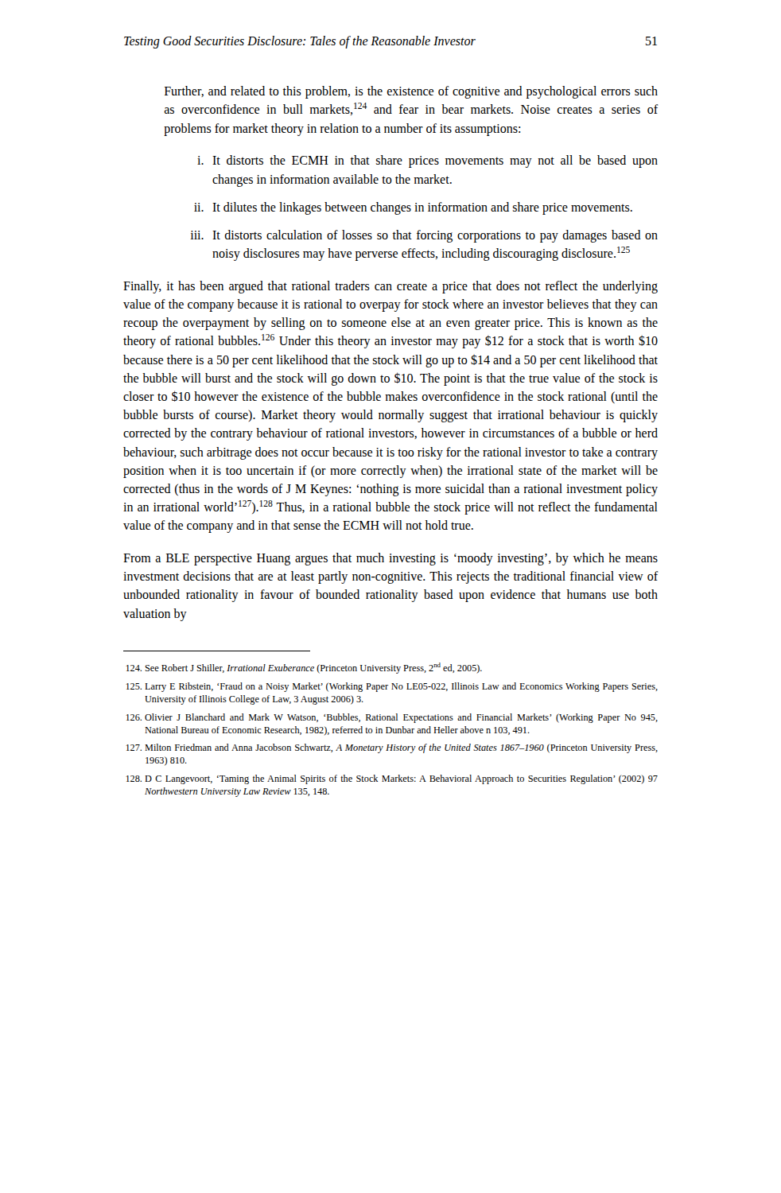Testing Good Securities Disclosure: Tales of the Reasonable Investor 51
Further, and related to this problem, is the existence of cognitive and psychological errors such as overconfidence in bull markets,124 and fear in bear markets. Noise creates a series of problems for market theory in relation to a number of its assumptions:
It distorts the ECMH in that share prices movements may not all be based upon changes in information available to the market.
It dilutes the linkages between changes in information and share price movements.
It distorts calculation of losses so that forcing corporations to pay damages based on noisy disclosures may have perverse effects, including discouraging disclosure.125
Finally, it has been argued that rational traders can create a price that does not reflect the underlying value of the company because it is rational to overpay for stock where an investor believes that they can recoup the overpayment by selling on to someone else at an even greater price. This is known as the theory of rational bubbles.126 Under this theory an investor may pay $12 for a stock that is worth $10 because there is a 50 per cent likelihood that the stock will go up to $14 and a 50 per cent likelihood that the bubble will burst and the stock will go down to $10. The point is that the true value of the stock is closer to $10 however the existence of the bubble makes overconfidence in the stock rational (until the bubble bursts of course). Market theory would normally suggest that irrational behaviour is quickly corrected by the contrary behaviour of rational investors, however in circumstances of a bubble or herd behaviour, such arbitrage does not occur because it is too risky for the rational investor to take a contrary position when it is too uncertain if (or more correctly when) the irrational state of the market will be corrected (thus in the words of J M Keynes: ‘nothing is more suicidal than a rational investment policy in an irrational world’127).128 Thus, in a rational bubble the stock price will not reflect the fundamental value of the company and in that sense the ECMH will not hold true.
From a BLE perspective Huang argues that much investing is ‘moody investing’, by which he means investment decisions that are at least partly non-cognitive. This rejects the traditional financial view of unbounded rationality in favour of bounded rationality based upon evidence that humans use both valuation by
See Robert J Shiller, Irrational Exuberance (Princeton University Press, 2nd ed, 2005).
Larry E Ribstein, ‘Fraud on a Noisy Market’ (Working Paper No LE05-022, Illinois Law and Economics Working Papers Series, University of Illinois College of Law, 3 August 2006) 3.
Olivier J Blanchard and Mark W Watson, ‘Bubbles, Rational Expectations and Financial Markets’ (Working Paper No 945, National Bureau of Economic Research, 1982), referred to in Dunbar and Heller above n 103, 491.
Milton Friedman and Anna Jacobson Schwartz, A Monetary History of the United States 1867–1960 (Princeton University Press, 1963) 810.
D C Langevoort, ‘Taming the Animal Spirits of the Stock Markets: A Behavioral Approach to Securities Regulation’ (2002) 97 Northwestern University Law Review 135, 148.